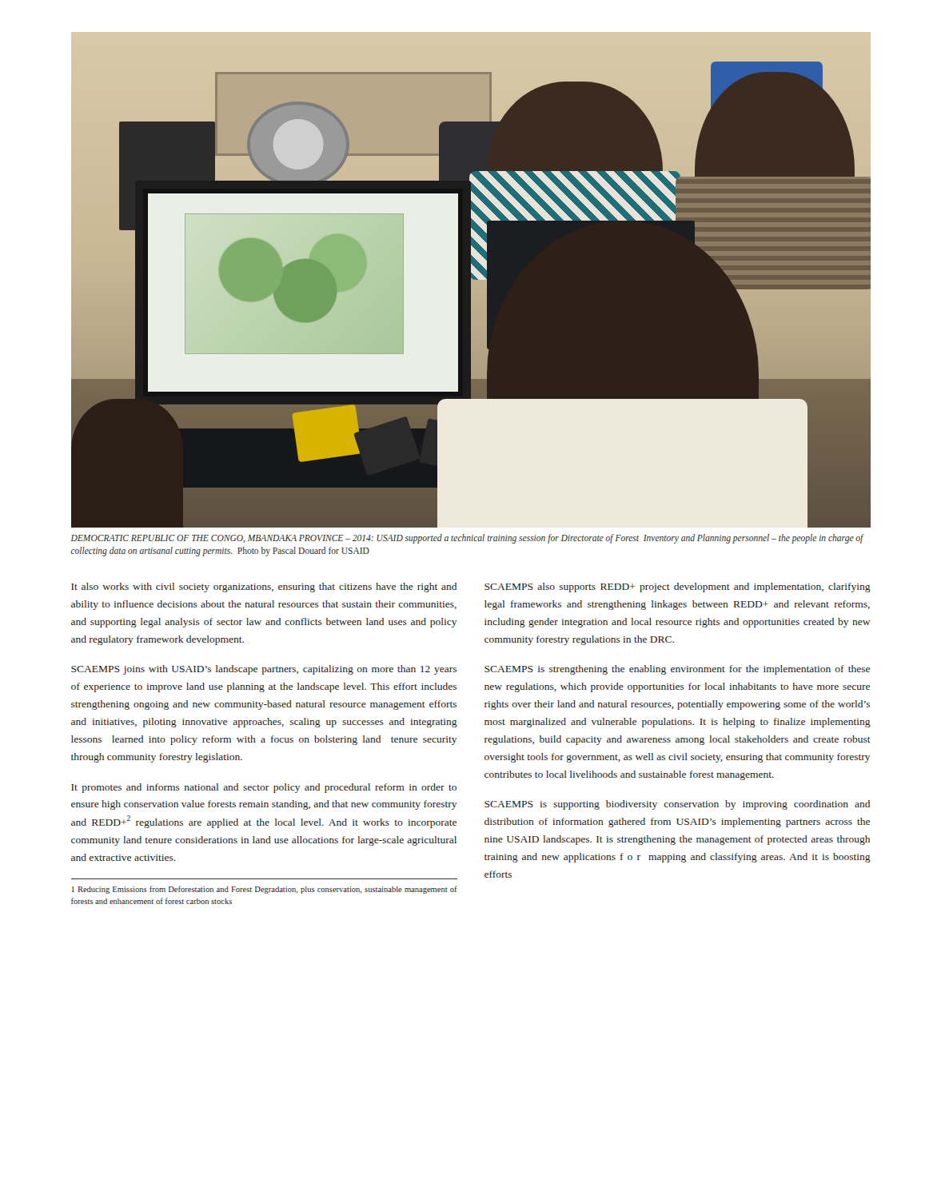DEMOCRATIC REPUBLIC OF THE CONGO, MBANDAKA PROVINCE – 2014: USAID supported a technical training session for Directorate of Forest Inventory and Planning personnel – the people in charge of collecting data on artisanal cutting permits. Photo by Pascal Douard for USAID
It also works with civil society organizations, ensuring that citizens have the right and ability to influence decisions about the natural resources that sustain their communities, and supporting legal analysis of sector law and conflicts between land uses and policy and regulatory framework development.
SCAEMPS joins with USAID’s landscape partners, capitalizing on more than 12 years of experience to improve land use planning at the landscape level. This effort includes strengthening ongoing and new community-based natural resource management efforts and initiatives, piloting innovative approaches, scaling up successes and integrating lessons learned into policy reform with a focus on bolstering land tenure security through community forestry legislation.
It promotes and informs national and sector policy and procedural reform in order to ensure high conservation value forests remain standing, and that new community forestry and REDD+2 regulations are applied at the local level. And it works to incorporate community land tenure considerations in land use allocations for large-scale agricultural and extractive activities.
1 Reducing Emissions from Deforestation and Forest Degradation, plus conservation, sustainable management of forests and enhancement of forest carbon stocks
SCAEMPS also supports REDD+ project development and implementation, clarifying legal frameworks and strengthening linkages between REDD+ and relevant reforms, including gender integration and local resource rights and opportunities created by new community forestry regulations in the DRC.
SCAEMPS is strengthening the enabling environment for the implementation of these new regulations, which provide opportunities for local inhabitants to have more secure rights over their land and natural resources, potentially empowering some of the world’s most marginalized and vulnerable populations. It is helping to finalize implementing regulations, build capacity and awareness among local stakeholders and create robust oversight tools for government, as well as civil society, ensuring that community forestry contributes to local livelihoods and sustainable forest management.
SCAEMPS is supporting biodiversity conservation by improving coordination and distribution of information gathered from USAID’s implementing partners across the nine USAID landscapes. It is strengthening the management of protected areas through training and new applications f o r mapping and classifying areas. And it is boosting efforts